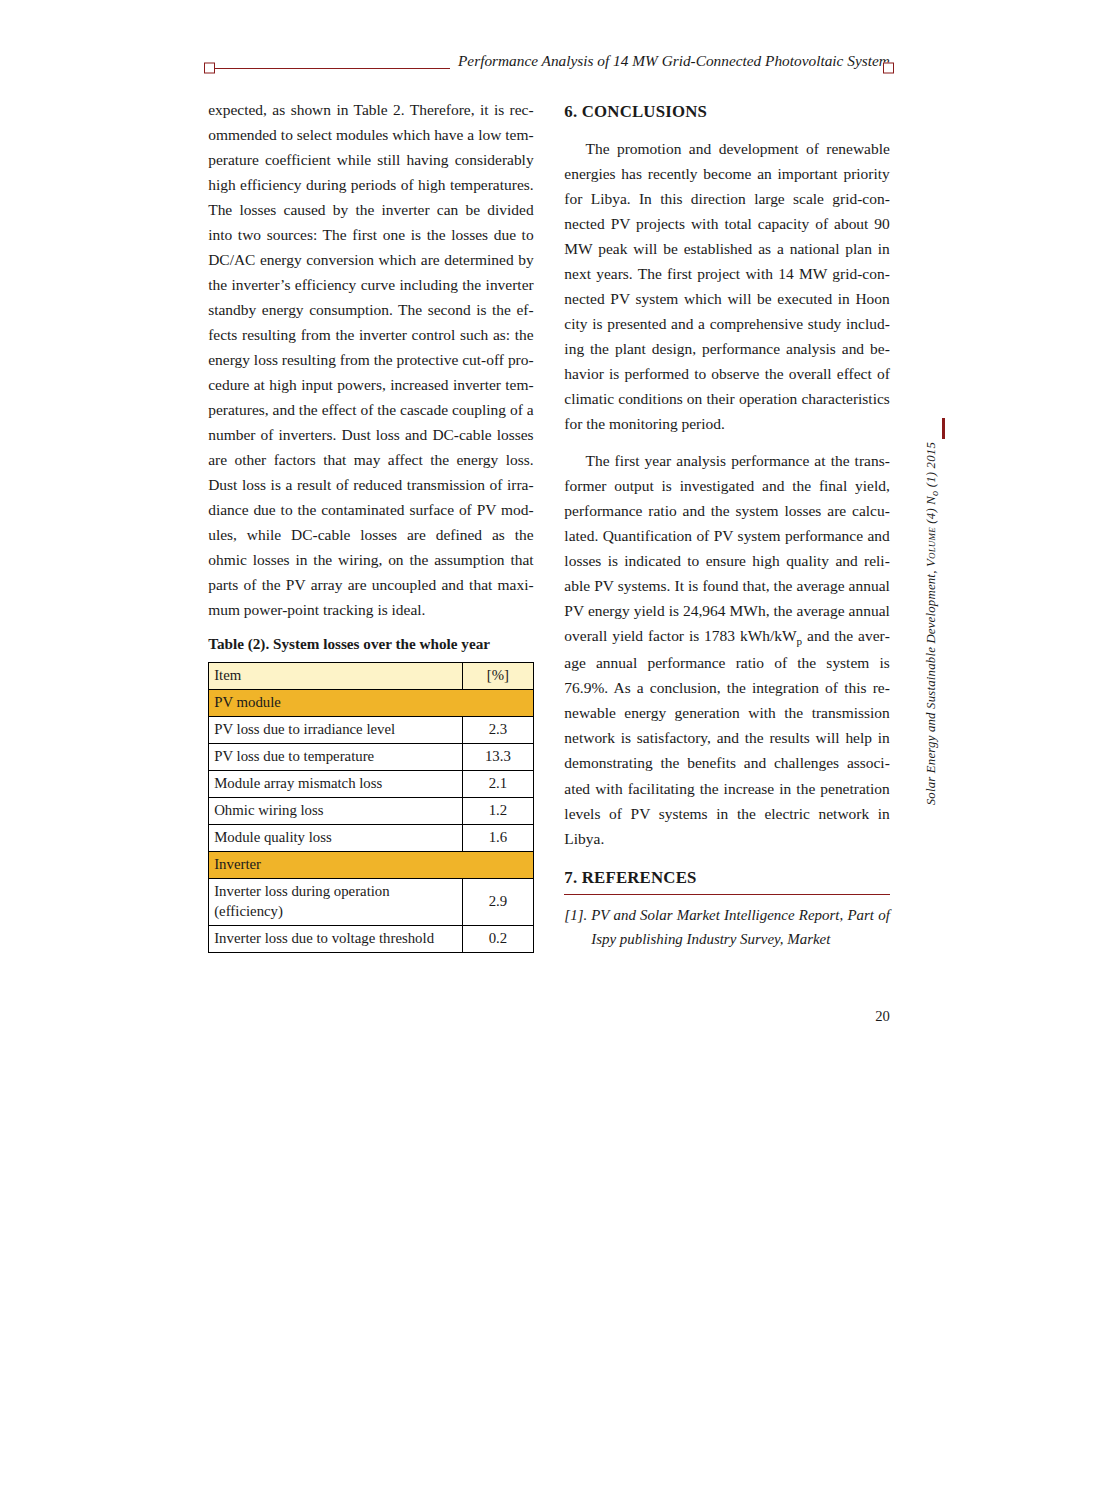Performance Analysis of 14 MW Grid-Connected Photovoltaic System
expected, as shown in Table 2. Therefore, it is recommended to select modules which have a low temperature coefficient while still having considerably high efficiency during periods of high temperatures. The losses caused by the inverter can be divided into two sources: The first one is the losses due to DC/AC energy conversion which are determined by the inverter’s efficiency curve including the inverter standby energy consumption. The second is the effects resulting from the inverter control such as: the energy loss resulting from the protective cut-off procedure at high input powers, increased inverter temperatures, and the effect of the cascade coupling of a number of inverters. Dust loss and DC-cable losses are other factors that may affect the energy loss. Dust loss is a result of reduced transmission of irradiance due to the contaminated surface of PV modules, while DC-cable losses are defined as the ohmic losses in the wiring, on the assumption that parts of the PV array are uncoupled and that maximum power-point tracking is ideal.
Table (2). System losses over the whole year
| Item | [%] |
| PV module |
| PV loss due to irradiance level | 2.3 |
| PV loss due to temperature | 13.3 |
| Module array mismatch loss | 2.1 |
| Ohmic wiring loss | 1.2 |
| Module quality loss | 1.6 |
| Inverter |
| Inverter loss during operation (efficiency) | 2.9 |
| Inverter loss due to voltage threshold | 0.2 |
6. CONCLUSIONS
The promotion and development of renewable energies has recently become an important priority for Libya. In this direction large scale grid-connected PV projects with total capacity of about 90 MW peak will be established as a national plan in next years. The first project with 14 MW grid-connected PV system which will be executed in Hoon city is presented and a comprehensive study including the plant design, performance analysis and behavior is performed to observe the overall effect of climatic conditions on their operation characteristics for the monitoring period.
The first year analysis performance at the transformer output is investigated and the final yield, performance ratio and the system losses are calculated. Quantification of PV system performance and losses is indicated to ensure high quality and reliable PV systems. It is found that, the average annual PV energy yield is 24,964 MWh, the average annual overall yield factor is 1783 kWh/kWp and the average annual performance ratio of the system is 76.9%. As a conclusion, the integration of this renewable energy generation with the transmission network is satisfactory, and the results will help in demonstrating the benefits and challenges associated with facilitating the increase in the penetration levels of PV systems in the electric network in Libya.
7. REFERENCES
[1]. PV and Solar Market Intelligence Report, Part of Ispy publishing Industry Survey, Market
Solar Energy and Sustainable Development, Volume (4) No (1) 2015
20